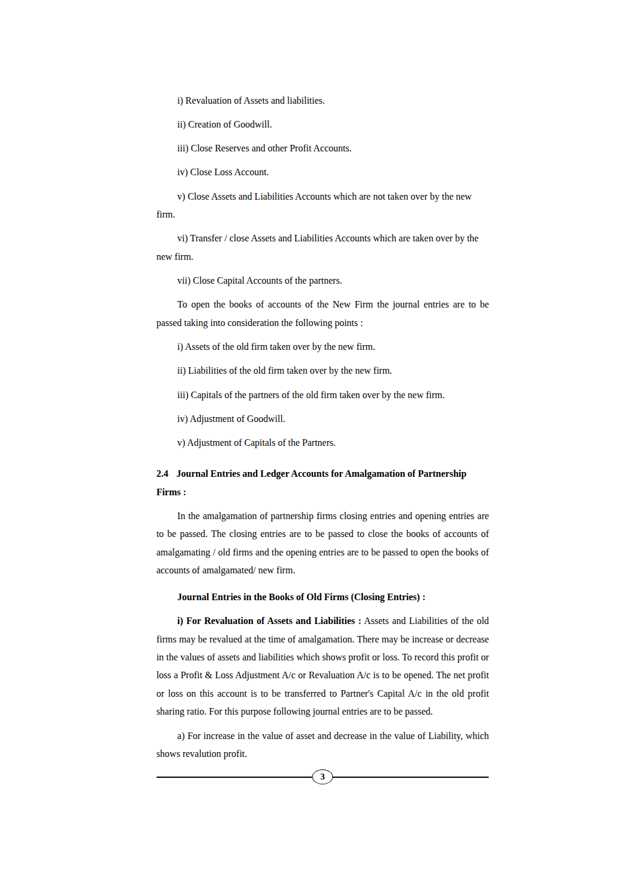i) Revaluation of Assets and liabilities.
ii) Creation of Goodwill.
iii) Close Reserves and other Profit Accounts.
iv) Close Loss Account.
v) Close Assets and Liabilities Accounts which are not taken over by the new firm.
vi) Transfer / close Assets and Liabilities Accounts which are taken over by the new firm.
vii) Close Capital Accounts of the partners.
To open the books of accounts of the New Firm the journal entries are to be passed taking into consideration the following points :
i) Assets of the old firm taken over by the new firm.
ii) Liabilities of the old firm taken over by the new firm.
iii) Capitals of the partners of the old firm taken over by the new firm.
iv) Adjustment of Goodwill.
v) Adjustment of Capitals of the Partners.
2.4 Journal Entries and Ledger Accounts for Amalgamation of Partnership Firms :
In the amalgamation of partnership firms closing entries and opening entries are to be passed. The closing entries are to be passed to close the books of accounts of amalgamating / old firms and the opening entries are to be passed to open the books of accounts of amalgamated/ new firm.
Journal Entries in the Books of Old Firms (Closing Entries) :
i) For Revaluation of Assets and Liabilities : Assets and Liabilities of the old firms may be revalued at the time of amalgamation. There may be increase or decrease in the values of assets and liabilities which shows profit or loss. To record this profit or loss a Profit & Loss Adjustment A/c or Revaluation A/c is to be opened. The net profit or loss on this account is to be transferred to Partner's Capital A/c in the old profit sharing ratio. For this purpose following journal entries are to be passed.
a) For increase in the value of asset and decrease in the value of Liability, which shows revalution profit.
3